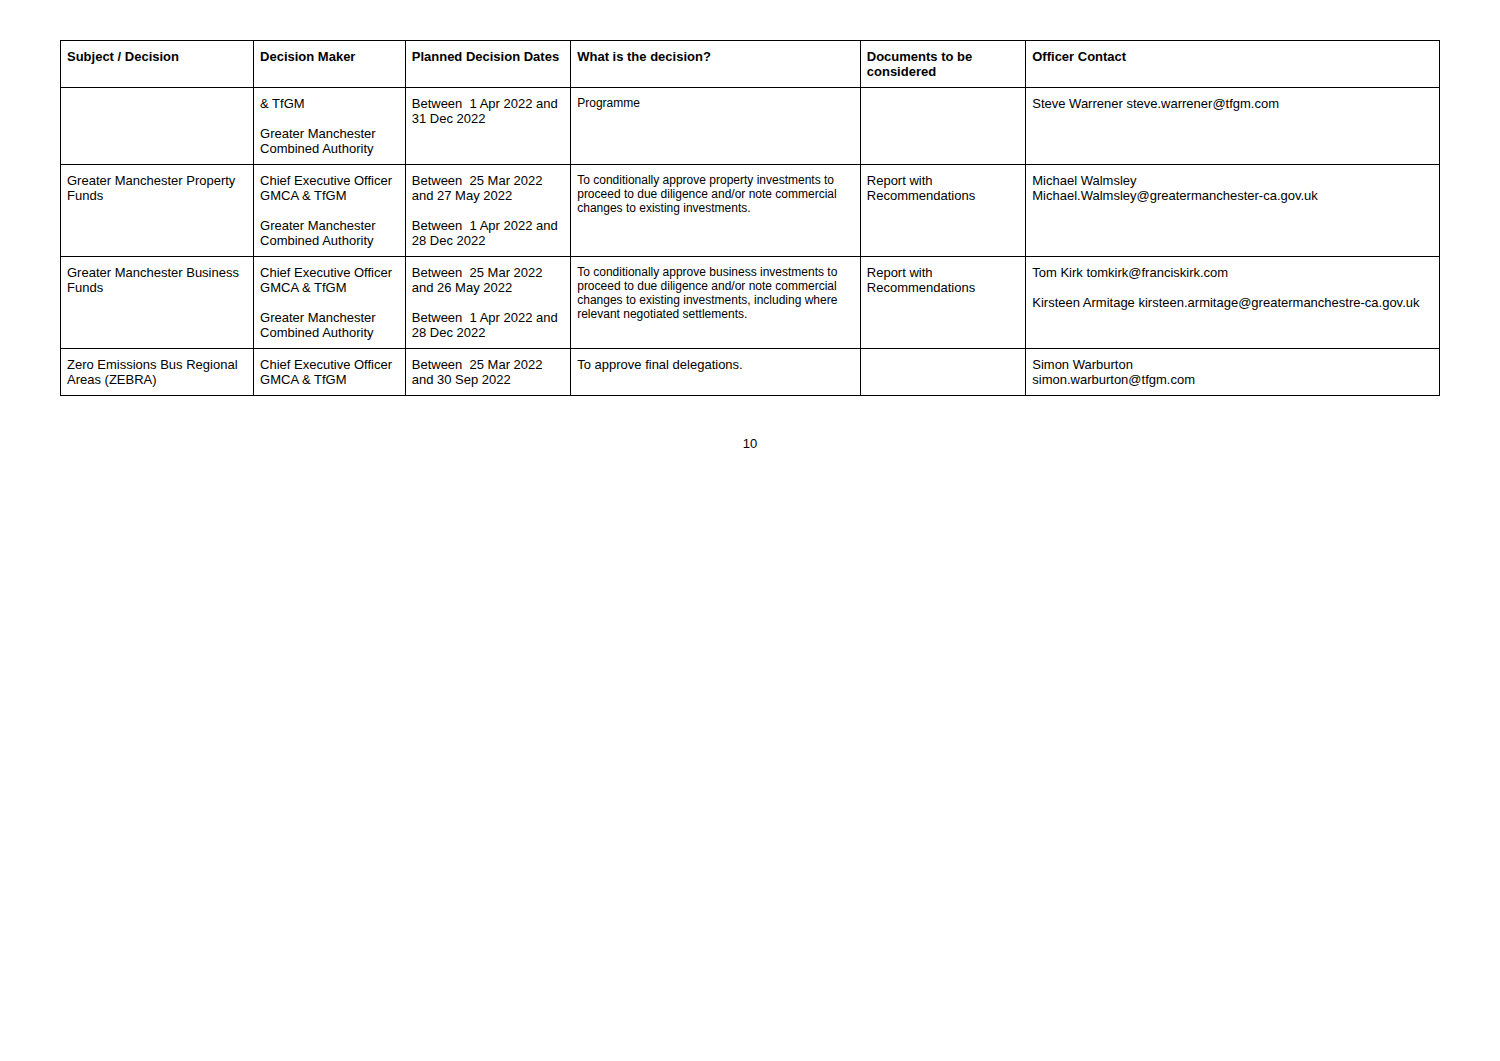| Subject / Decision | Decision Maker | Planned Decision Dates | What is the decision? | Documents to be considered | Officer Contact |
| --- | --- | --- | --- | --- | --- |
| | & TfGM Greater Manchester Combined Authority | Between 1 Apr 2022 and 31 Dec 2022 | Programme | | Steve Warrener steve.warrener@tfgm.com |
| Greater Manchester Property Funds | Chief Executive Officer GMCA & TfGM Greater Manchester Combined Authority | Between 25 Mar 2022 and 27 May 2022 Between 1 Apr 2022 and 28 Dec 2022 | To conditionally approve property investments to proceed to due diligence and/or note commercial changes to existing investments. | Report with Recommendations | Michael Walmsley Michael.Walmsley@greatermanchester-ca.gov.uk |
| Greater Manchester Business Funds | Chief Executive Officer GMCA & TfGM Greater Manchester Combined Authority | Between 25 Mar 2022 and 26 May 2022 Between 1 Apr 2022 and 28 Dec 2022 | To conditionally approve business investments to proceed to due diligence and/or note commercial changes to existing investments, including where relevant negotiated settlements. | Report with Recommendations | Tom Kirk tomkirk@franciskirk.com Kirsteen Armitage kirsteen.armitage@greatermanchestre-ca.gov.uk |
| Zero Emissions Bus Regional Areas (ZEBRA) | Chief Executive Officer GMCA & TfGM | Between 25 Mar 2022 and 30 Sep 2022 | To approve final delegations. | | Simon Warburton simon.warburton@tfgm.com |
10